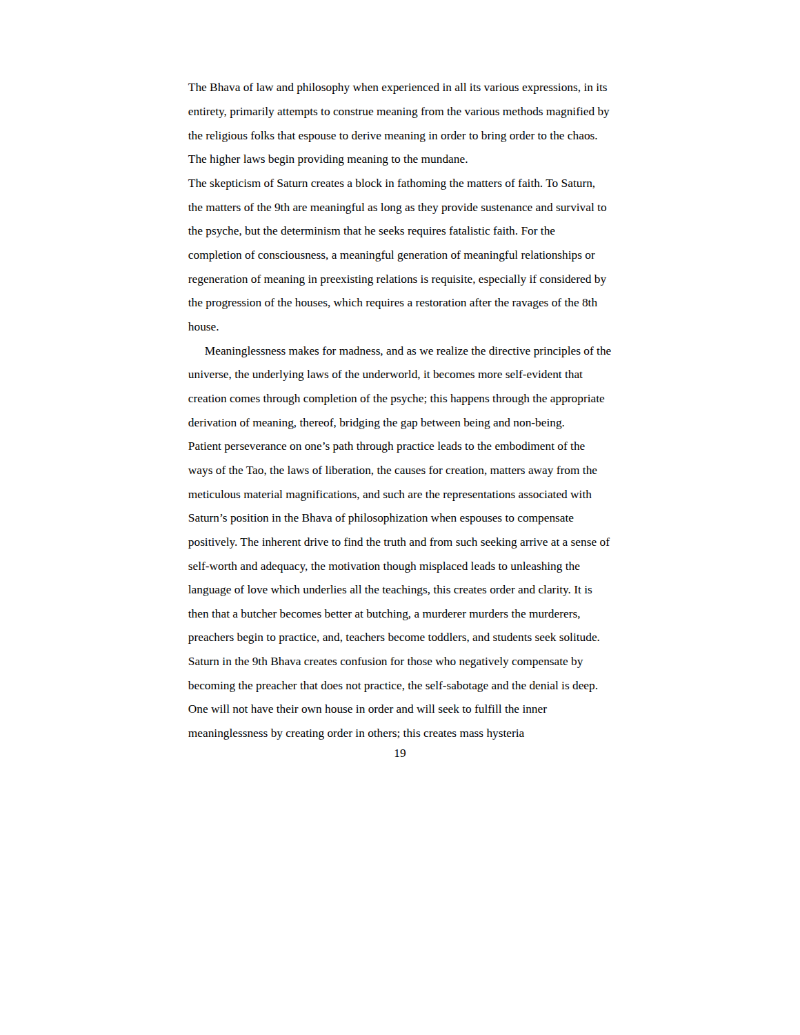The Bhava of law and philosophy when experienced in all its various expressions, in its entirety, primarily attempts to construe meaning from the various methods magnified by the religious folks that espouse to derive meaning in order to bring order to the chaos. The higher laws begin providing meaning to the mundane.
The skepticism of Saturn creates a block in fathoming the matters of faith. To Saturn, the matters of the 9th are meaningful as long as they provide sustenance and survival to the psyche, but the determinism that he seeks requires fatalistic faith. For the completion of consciousness, a meaningful generation of meaningful relationships or regeneration of meaning in preexisting relations is requisite, especially if considered by the progression of the houses, which requires a restoration after the ravages of the 8th house.
Meaninglessness makes for madness, and as we realize the directive principles of the universe, the underlying laws of the underworld, it becomes more self-evident that creation comes through completion of the psyche; this happens through the appropriate derivation of meaning, thereof, bridging the gap between being and non-being.
Patient perseverance on one’s path through practice leads to the embodiment of the ways of the Tao, the laws of liberation, the causes for creation, matters away from the meticulous material magnifications, and such are the representations associated with Saturn’s position in the Bhava of philosophization when espouses to compensate positively. The inherent drive to find the truth and from such seeking arrive at a sense of self-worth and adequacy, the motivation though misplaced leads to unleashing the language of love which underlies all the teachings, this creates order and clarity. It is then that a butcher becomes better at butching, a murderer murders the murderers, preachers begin to practice, and, teachers become toddlers, and students seek solitude.
Saturn in the 9th Bhava creates confusion for those who negatively compensate by becoming the preacher that does not practice, the self-sabotage and the denial is deep. One will not have their own house in order and will seek to fulfill the inner meaninglessness by creating order in others; this creates mass hysteria
19